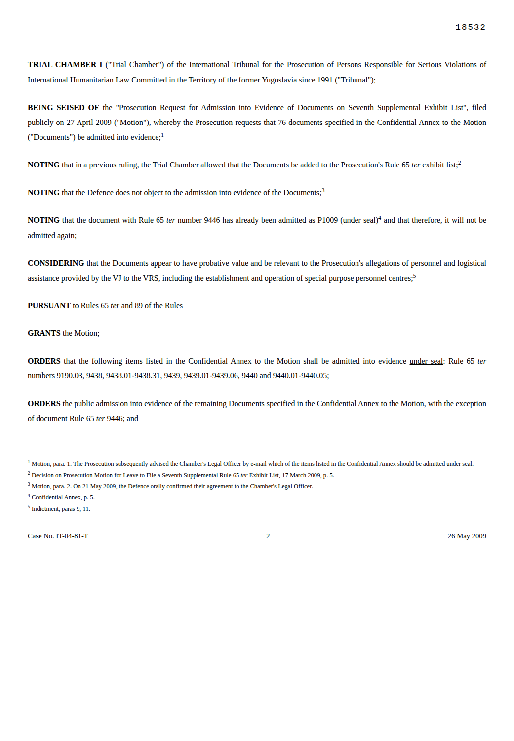18532
TRIAL CHAMBER I ("Trial Chamber") of the International Tribunal for the Prosecution of Persons Responsible for Serious Violations of International Humanitarian Law Committed in the Territory of the former Yugoslavia since 1991 ("Tribunal");
BEING SEISED OF the "Prosecution Request for Admission into Evidence of Documents on Seventh Supplemental Exhibit List", filed publicly on 27 April 2009 ("Motion"), whereby the Prosecution requests that 76 documents specified in the Confidential Annex to the Motion ("Documents") be admitted into evidence;1
NOTING that in a previous ruling, the Trial Chamber allowed that the Documents be added to the Prosecution's Rule 65 ter exhibit list;2
NOTING that the Defence does not object to the admission into evidence of the Documents;3
NOTING that the document with Rule 65 ter number 9446 has already been admitted as P1009 (under seal)4 and that therefore, it will not be admitted again;
CONSIDERING that the Documents appear to have probative value and be relevant to the Prosecution's allegations of personnel and logistical assistance provided by the VJ to the VRS, including the establishment and operation of special purpose personnel centres;5
PURSUANT to Rules 65 ter and 89 of the Rules
GRANTS the Motion;
ORDERS that the following items listed in the Confidential Annex to the Motion shall be admitted into evidence under seal: Rule 65 ter numbers 9190.03, 9438, 9438.01-9438.31, 9439, 9439.01-9439.06, 9440 and 9440.01-9440.05;
ORDERS the public admission into evidence of the remaining Documents specified in the Confidential Annex to the Motion, with the exception of document Rule 65 ter 9446; and
1 Motion, para. 1. The Prosecution subsequently advised the Chamber's Legal Officer by e-mail which of the items listed in the Confidential Annex should be admitted under seal.
2 Decision on Prosecution Motion for Leave to File a Seventh Supplemental Rule 65 ter Exhibit List, 17 March 2009, p. 5.
3 Motion, para. 2. On 21 May 2009, the Defence orally confirmed their agreement to the Chamber's Legal Officer.
4 Confidential Annex, p. 5.
5 Indictment, paras 9, 11.
Case No. IT-04-81-T 2 26 May 2009